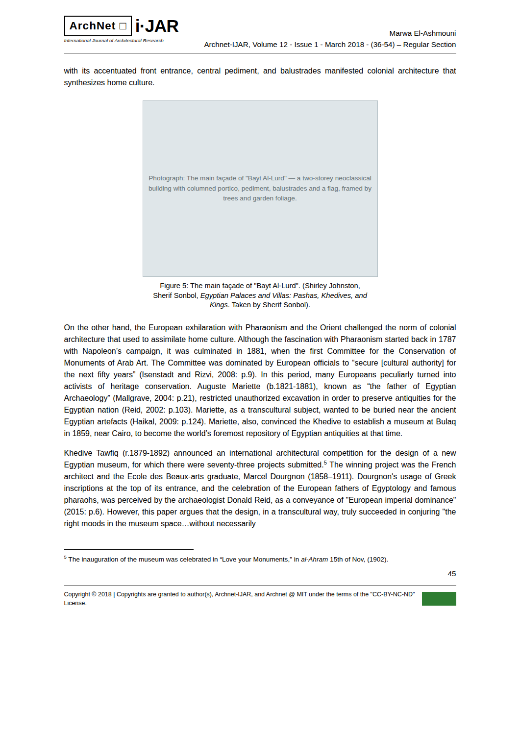ArchNet □ i·JAR
International Journal of Architectural Research
Marwa El-Ashmouni
Archnet-IJAR, Volume 12 - Issue 1 - March 2018 - (36-54) – Regular Section
with its accentuated front entrance, central pediment, and balustrades manifested colonial architecture that synthesizes home culture.
Photograph: The main façade of "Bayt Al-Lurd" — a two-storey neoclassical building with columned portico, pediment, balustrades and a flag, framed by trees and garden foliage.
Figure 5: The main façade of "Bayt Al-Lurd". (Shirley Johnston,
Sherif Sonbol, Egyptian Palaces and Villas: Pashas, Khedives, and
Kings. Taken by Sherif Sonbol).
On the other hand, the European exhilaration with Pharaonism and the Orient challenged the norm of colonial architecture that used to assimilate home culture. Although the fascination with Pharaonism started back in 1787 with Napoleon’s campaign, it was culminated in 1881, when the first Committee for the Conservation of Monuments of Arab Art. The Committee was dominated by European officials to “secure [cultural authority] for the next fifty years” (Isenstadt and Rizvi, 2008: p.9). In this period, many Europeans peculiarly turned into activists of heritage conservation. Auguste Mariette (b.1821-1881), known as “the father of Egyptian Archaeology” (Mallgrave, 2004: p.21), restricted unauthorized excavation in order to preserve antiquities for the Egyptian nation (Reid, 2002: p.103). Mariette, as a transcultural subject, wanted to be buried near the ancient Egyptian artefacts (Haikal, 2009: p.124). Mariette, also, convinced the Khedive to establish a museum at Bulaq in 1859, near Cairo, to become the world’s foremost repository of Egyptian antiquities at that time.
Khedive Tawfiq (r.1879-1892) announced an international architectural competition for the design of a new Egyptian museum, for which there were seventy-three projects submitted.5 The winning project was the French architect and the Ecole des Beaux-arts graduate, Marcel Dourgnon (1858–1911). Dourgnon's usage of Greek inscriptions at the top of its entrance, and the celebration of the European fathers of Egyptology and famous pharaohs, was perceived by the archaeologist Donald Reid, as a conveyance of "European imperial dominance" (2015: p.6). However, this paper argues that the design, in a transcultural way, truly succeeded in conjuring "the right moods in the museum space…without necessarily
5 The inauguration of the museum was celebrated in “Love your Monuments," in al-Ahram 15th of Nov, (1902).
45
Copyright © 2018 | Copyrights are granted to author(s), Archnet-IJAR, and Archnet @ MIT under the terms of the "CC-BY-NC-ND" License.